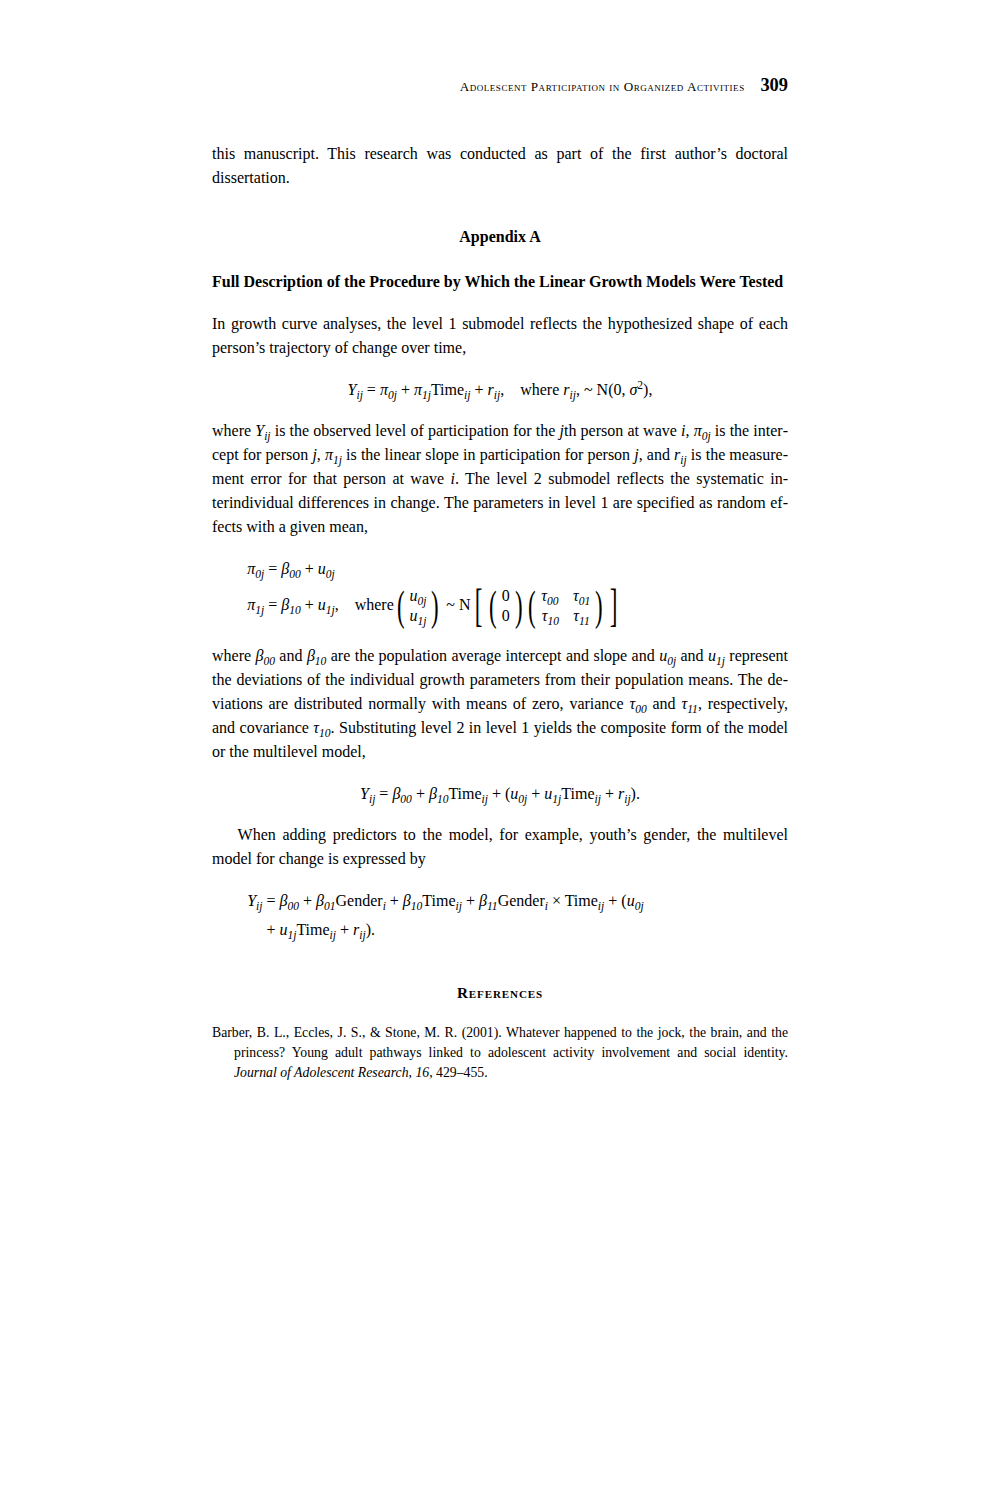Adolescent Participation in Organized Activities 309
this manuscript. This research was conducted as part of the first author’s doctoral dissertation.
Appendix A
Full Description of the Procedure by Which the Linear Growth Models Were Tested
In growth curve analyses, the level 1 submodel reflects the hypothesized shape of each person’s trajectory of change over time,
Yij = π0j + π1j Timeij + rij, where rij, ~ N(0, σ2),
where Yij is the observed level of participation for the jth person at wave i, π0j is the intercept for person j, π1j is the linear slope in participation for person j, and rij is the measurement error for that person at wave i. The level 2 submodel reflects the systematic interindividual differences in change. The parameters in level 1 are specified as random effects with a given mean,
π0j = β00 + u0j
π1j = β10 + u1j, where(u0j u1j) ~ N[(00)(τ00 τ01 τ10 τ11)]
where β00 and β10 are the population average intercept and slope and u0j and u1j represent the deviations of the individual growth parameters from their population means. The deviations are distributed normally with means of zero, variance τ00 and τ11, respectively, and covariance τ10. Substituting level 2 in level 1 yields the composite form of the model or the multilevel model,
Yij = β00 + β10 Timeij + (u0j + u1j Timeij + rij).
When adding predictors to the model, for example, youth’s gender, the multilevel model for change is expressed by
Yij = β00 + β01 Genderi + β10 Timeij + β11 Genderi × Timeij + (u0j
+ u1j Timeij + rij).
References
Barber, B. L., Eccles, J. S., & Stone, M. R. (2001). Whatever happened to the jock, the brain, and the princess? Young adult pathways linked to adolescent activity involvement and social identity. Journal of Adolescent Research, 16, 429–455.